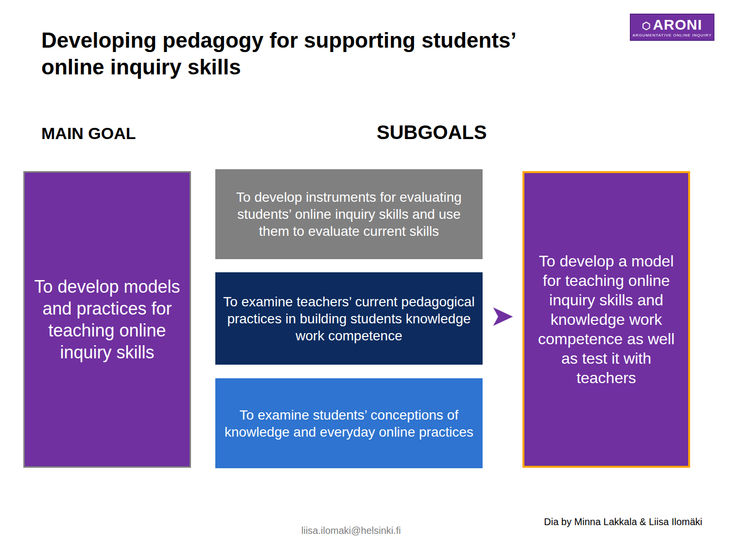ARONI
ARGUMENTATIVE ONLINE INQUIRY
Developing pedagogy for supporting students’ online inquiry skills
MAIN GOAL
SUBGOALS
To develop models and practices for teaching online inquiry skills
To develop instruments for evaluating students’ online inquiry skills and use them to evaluate current skills
To examine teachers’ current pedagogical practices in building students knowledge work competence
To examine students’ conceptions of knowledge and everyday online practices
➤
To develop a model for teaching online inquiry skills and knowledge work competence as well as test it with teachers
liisa.ilomaki@helsinki.fi
Dia by Minna Lakkala & Liisa Ilomäki